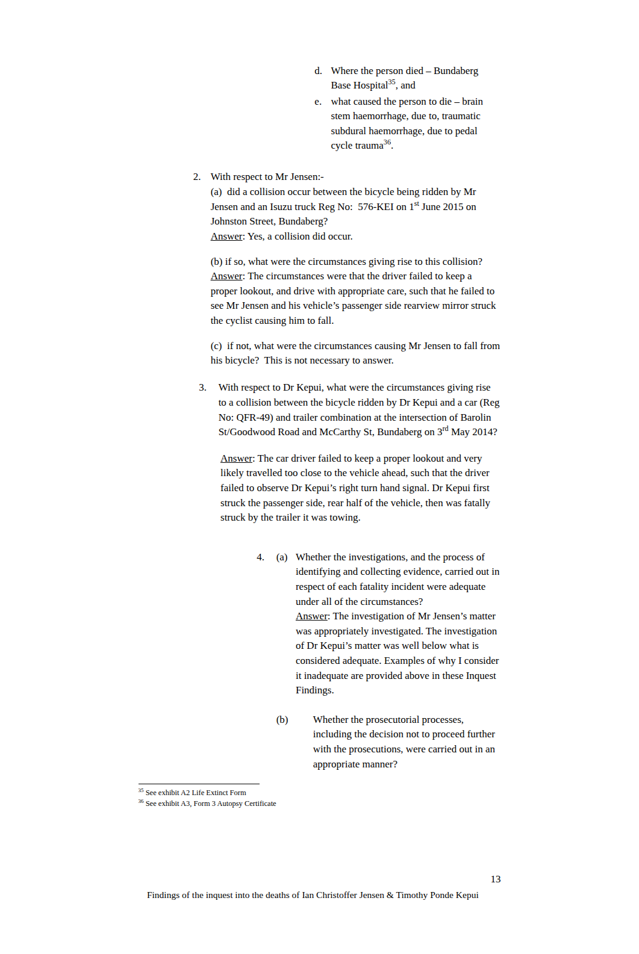d. Where the person died – Bundaberg Base Hospital35, and
e. what caused the person to die – brain stem haemorrhage, due to, traumatic subdural haemorrhage, due to pedal cycle trauma36.
2.
With respect to Mr Jensen:-
(a) did a collision occur between the bicycle being ridden by Mr Jensen and an Isuzu truck Reg No: 576-KEI on 1st June 2015 on Johnston Street, Bundaberg?
Answer: Yes, a collision did occur.
(b) if so, what were the circumstances giving rise to this collision?
Answer: The circumstances were that the driver failed to keep a proper lookout, and drive with appropriate care, such that he failed to see Mr Jensen and his vehicle’s passenger side rearview mirror struck the cyclist causing him to fall.
(c) if not, what were the circumstances causing Mr Jensen to fall from his bicycle? This is not necessary to answer.
3.
With respect to Dr Kepui, what were the circumstances giving rise to a collision between the bicycle ridden by Dr Kepui and a car (Reg No: QFR-49) and trailer combination at the intersection of Barolin St/Goodwood Road and McCarthy St, Bundaberg on 3rd May 2014?
Answer: The car driver failed to keep a proper lookout and very likely travelled too close to the vehicle ahead, such that the driver failed to observe Dr Kepui’s right turn hand signal. Dr Kepui first struck the passenger side, rear half of the vehicle, then was fatally struck by the trailer it was towing.
4.
(a) Whether the investigations, and the process of identifying and collecting evidence, carried out in respect of each fatality incident were adequate under all of the circumstances?
Answer: The investigation of Mr Jensen’s matter was appropriately investigated. The investigation of Dr Kepui’s matter was well below what is considered adequate. Examples of why I consider it inadequate are provided above in these Inquest Findings.
(b) Whether the prosecutorial processes, including the decision not to proceed further with the prosecutions, were carried out in an appropriate manner?
35 See exhibit A2 Life Extinct Form
36 See exhibit A3, Form 3 Autopsy Certificate
13
Findings of the inquest into the deaths of Ian Christoffer Jensen & Timothy Ponde Kepui